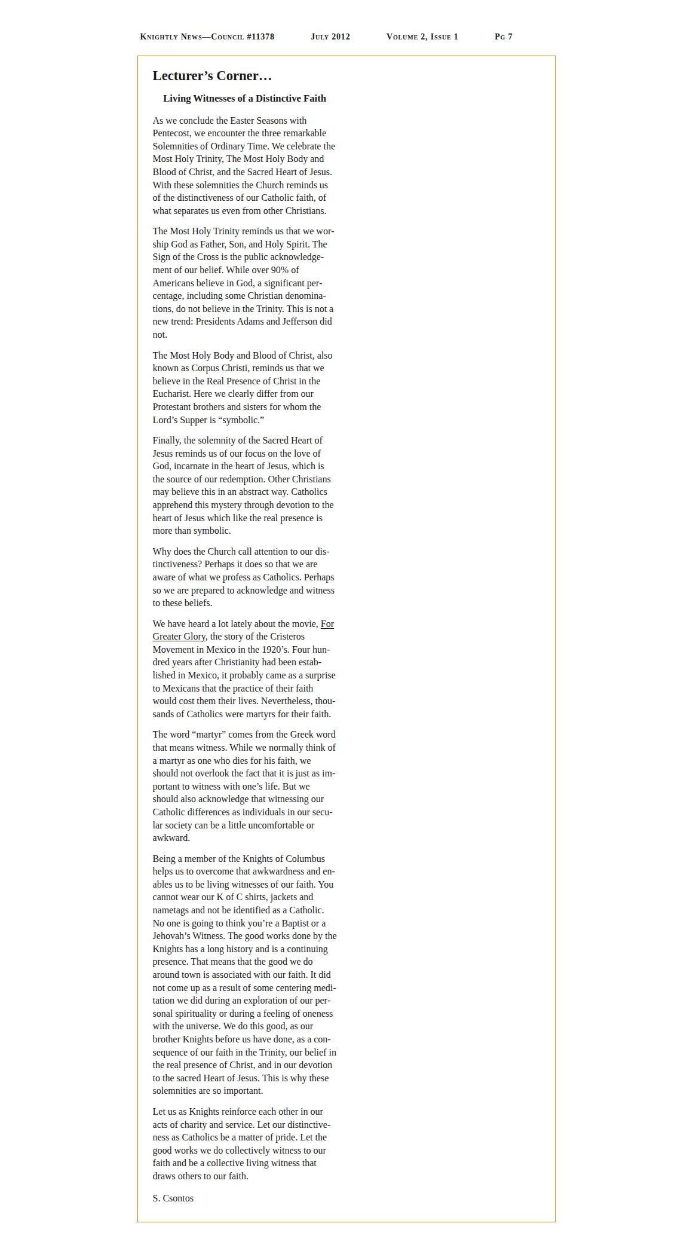Knightly News—Council #11378 July 2012 Volume 2, Issue 1 Pg 7
Lecturer’s Corner…
Living Witnesses of a Distinctive Faith
As we conclude the Easter Seasons with Pentecost, we encounter the three remarkable Solemnities of Ordinary Time. We celebrate the Most Holy Trinity, The Most Holy Body and Blood of Christ, and the Sacred Heart of Jesus. With these solemnities the Church reminds us of the distinctiveness of our Catholic faith, of what separates us even from other Christians.
The Most Holy Trinity reminds us that we worship God as Father, Son, and Holy Spirit. The Sign of the Cross is the public acknowledgement of our belief. While over 90% of Americans believe in God, a significant percentage, including some Christian denominations, do not believe in the Trinity. This is not a new trend: Presidents Adams and Jefferson did not.
The Most Holy Body and Blood of Christ, also known as Corpus Christi, reminds us that we believe in the Real Presence of Christ in the Eucharist. Here we clearly differ from our Protestant brothers and sisters for whom the Lord’s Supper is “symbolic.”
Finally, the solemnity of the Sacred Heart of Jesus reminds us of our focus on the love of God, incarnate in the heart of Jesus, which is the source of our redemption. Other Christians may believe this in an abstract way. Catholics apprehend this mystery through devotion to the heart of Jesus which like the real presence is more than symbolic.
Why does the Church call attention to our distinctiveness? Perhaps it does so that we are aware of what we profess as Catholics. Perhaps so we are prepared to acknowledge and witness to these beliefs.
We have heard a lot lately about the movie, For Greater Glory, the story of the Cristeros Movement in Mexico in the 1920’s. Four hundred years after Christianity had been established in Mexico, it probably came as a surprise to Mexicans that the practice of their faith would cost them their lives. Nevertheless, thousands of Catholics were martyrs for their faith.
The word “martyr” comes from the Greek word that means witness. While we normally think of a martyr as one who dies for his faith, we should not overlook the fact that it is just as important to witness with one’s life. But we should also acknowledge that witnessing our Catholic differences as individuals in our secular society can be a little uncomfortable or awkward.
Being a member of the Knights of Columbus helps us to overcome that awkwardness and enables us to be living witnesses of our faith. You cannot wear our K of C shirts, jackets and nametags and not be identified as a Catholic. No one is going to think you’re a Baptist or a Jehovah’s Witness. The good works done by the Knights has a long history and is a continuing presence. That means that the good we do around town is associated with our faith. It did not come up as a result of some centering meditation we did during an exploration of our personal spirituality or during a feeling of oneness with the universe. We do this good, as our brother Knights before us have done, as a consequence of our faith in the Trinity, our belief in the real presence of Christ, and in our devotion to the sacred Heart of Jesus. This is why these solemnities are so important.
Let us as Knights reinforce each other in our acts of charity and service. Let our distinctiveness as Catholics be a matter of pride. Let the good works we do collectively witness to our faith and be a collective living witness that draws others to our faith.
S. Csontos